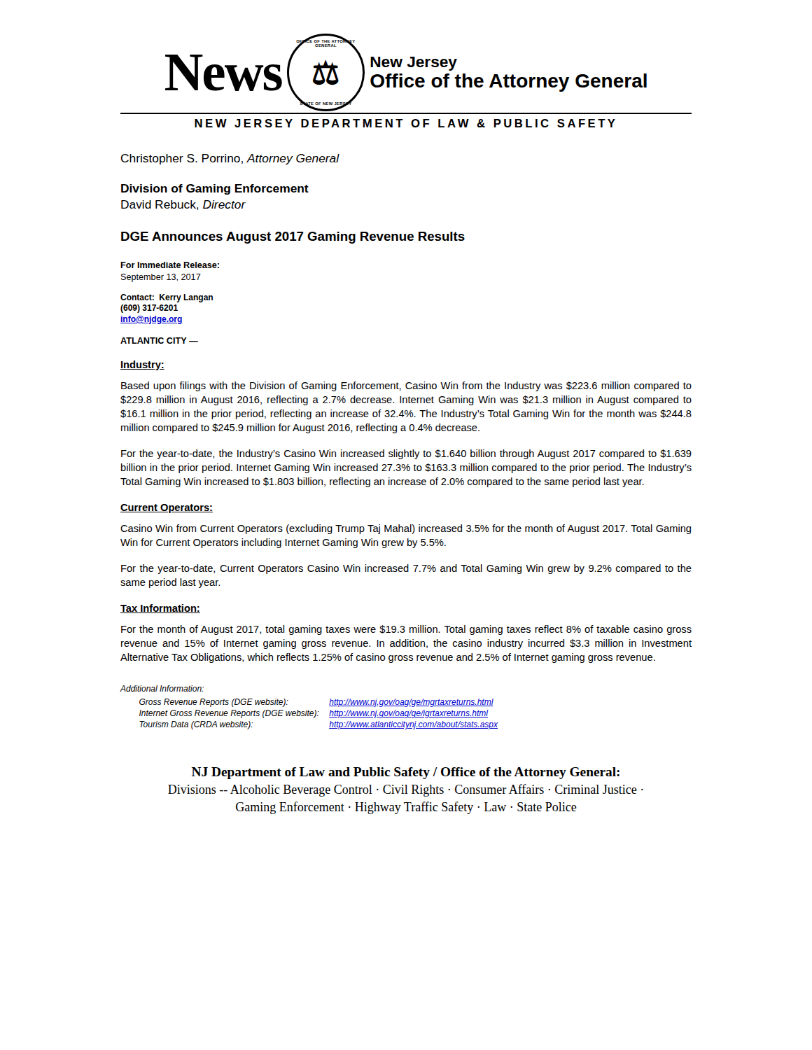News
OFFICE OF THE ATTORNEY GENERAL
⚖
STATE OF NEW JERSEY
New Jersey
Office of the Attorney General
NEW JERSEY DEPARTMENT OF LAW & PUBLIC SAFETY
Christopher S. Porrino, Attorney General
Division of Gaming Enforcement
David Rebuck, Director
DGE Announces August 2017 Gaming Revenue Results
For Immediate Release:
September 13, 2017
Contact: Kerry Langan
(609) 317-6201
info@njdge.org
ATLANTIC CITY —
Industry:
Based upon filings with the Division of Gaming Enforcement, Casino Win from the Industry was $223.6 million compared to $229.8 million in August 2016, reflecting a 2.7% decrease. Internet Gaming Win was $21.3 million in August compared to $16.1 million in the prior period, reflecting an increase of 32.4%. The Industry’s Total Gaming Win for the month was $244.8 million compared to $245.9 million for August 2016, reflecting a 0.4% decrease.
For the year-to-date, the Industry’s Casino Win increased slightly to $1.640 billion through August 2017 compared to $1.639 billion in the prior period. Internet Gaming Win increased 27.3% to $163.3 million compared to the prior period. The Industry’s Total Gaming Win increased to $1.803 billion, reflecting an increase of 2.0% compared to the same period last year.
Current Operators:
Casino Win from Current Operators (excluding Trump Taj Mahal) increased 3.5% for the month of August 2017. Total Gaming Win for Current Operators including Internet Gaming Win grew by 5.5%.
For the year-to-date, Current Operators Casino Win increased 7.7% and Total Gaming Win grew by 9.2% compared to the same period last year.
Tax Information:
For the month of August 2017, total gaming taxes were $19.3 million. Total gaming taxes reflect 8% of taxable casino gross revenue and 15% of Internet gaming gross revenue. In addition, the casino industry incurred $3.3 million in Investment Alternative Tax Obligations, which reflects 1.25% of casino gross revenue and 2.5% of Internet gaming gross revenue.
Additional Information:
| Gross Revenue Reports (DGE website): | http://www.nj.gov/oag/ge/mgrtaxreturns.html |
| Internet Gross Revenue Reports (DGE website): | http://www.nj.gov/oag/ge/igrtaxreturns.html |
| Tourism Data (CRDA website): | http://www.atlanticcitynj.com/about/stats.aspx |
NJ Department of Law and Public Safety / Office of the Attorney General:
Divisions -- Alcoholic Beverage Control · Civil Rights · Consumer Affairs · Criminal Justice ·
Gaming Enforcement · Highway Traffic Safety · Law · State Police